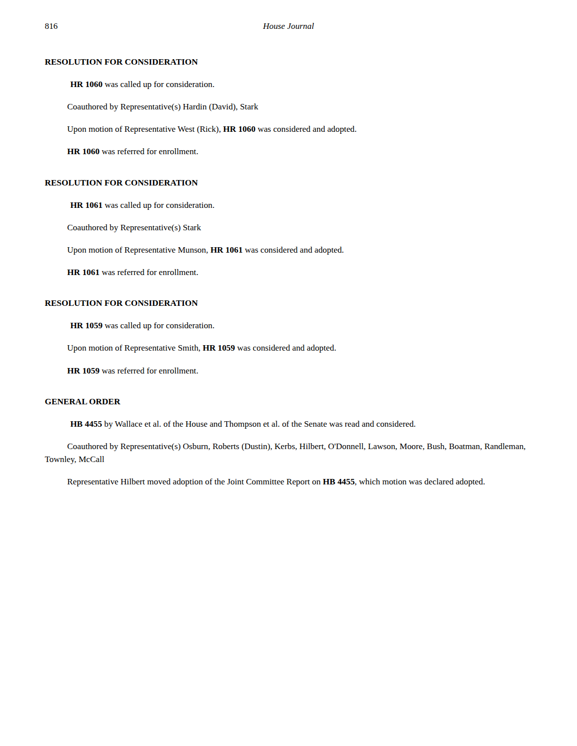816
House Journal
Resolution for Consideration
HR 1060 was called up for consideration.
Coauthored by Representative(s) Hardin (David), Stark
Upon motion of Representative West (Rick), HR 1060 was considered and adopted.
HR 1060 was referred for enrollment.
Resolution for Consideration
HR 1061 was called up for consideration.
Coauthored by Representative(s) Stark
Upon motion of Representative Munson, HR 1061 was considered and adopted.
HR 1061 was referred for enrollment.
Resolution for Consideration
HR 1059 was called up for consideration.
Upon motion of Representative Smith, HR 1059 was considered and adopted.
HR 1059 was referred for enrollment.
General Order
HB 4455 by Wallace et al. of the House and Thompson et al. of the Senate was read and considered.
Coauthored by Representative(s) Osburn, Roberts (Dustin), Kerbs, Hilbert, O'Donnell, Lawson, Moore, Bush, Boatman, Randleman, Townley, McCall
Representative Hilbert moved adoption of the Joint Committee Report on HB 4455, which motion was declared adopted.